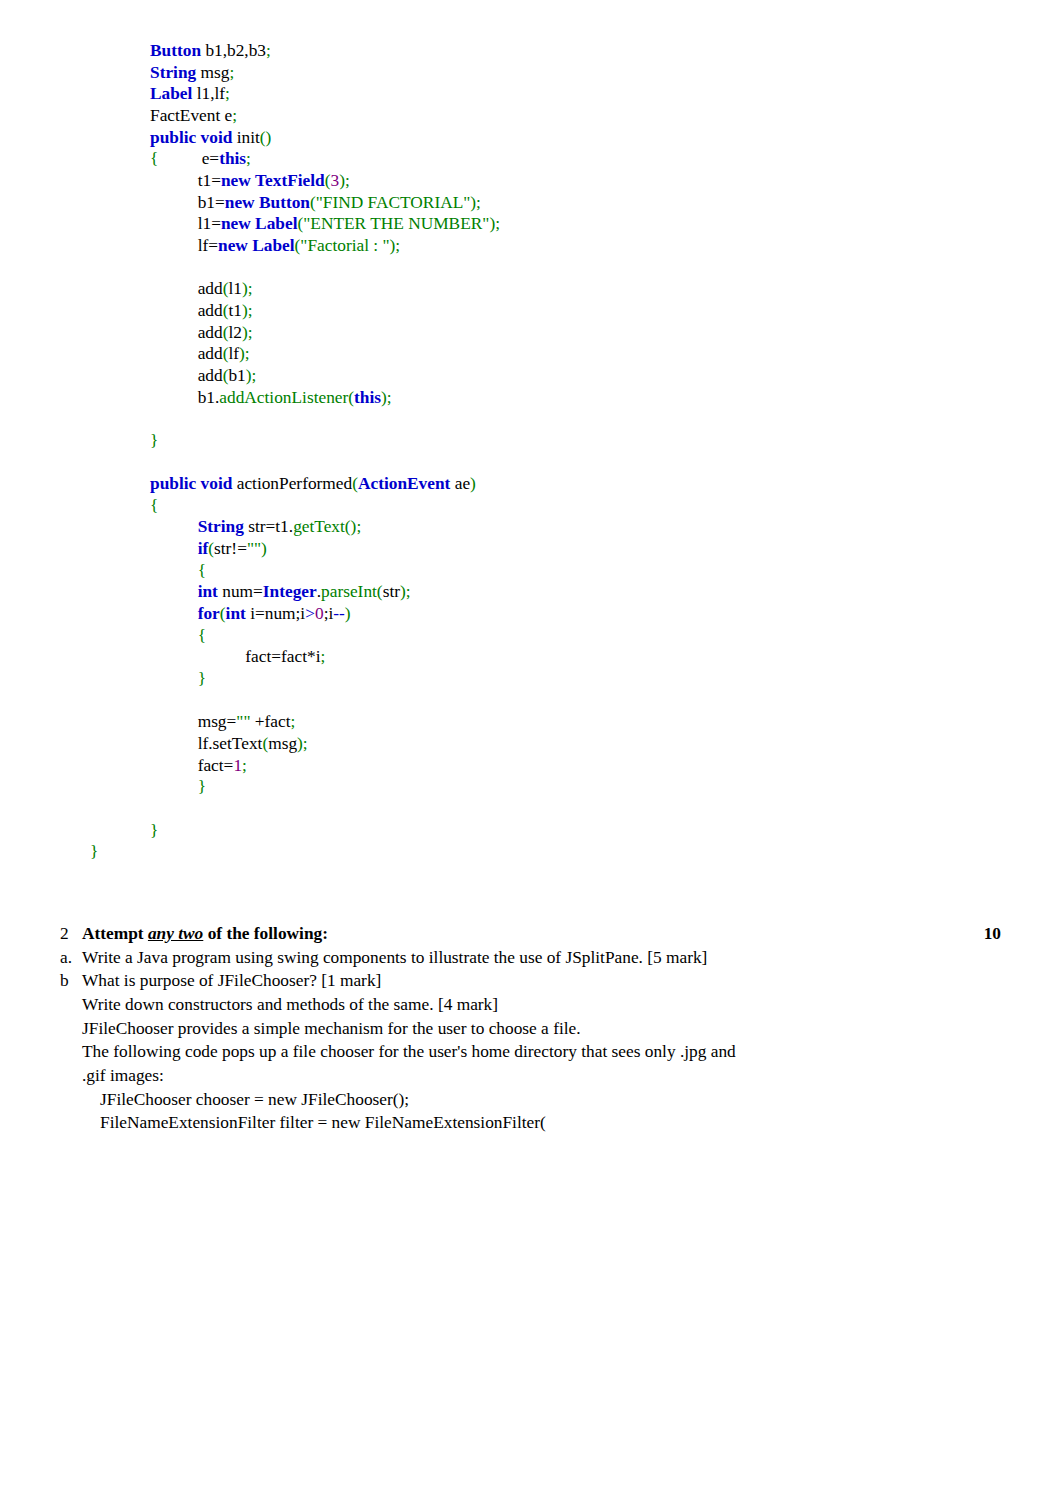Button b1,b2,b3;
String msg;
Label l1,lf;
FactEvent e;
public void init()
{          e=this;
           t1=new TextField(3);
           b1=new Button("FIND FACTORIAL");
           l1=new Label("ENTER THE NUMBER");
           lf=new Label("Factorial : ");

           add(l1);
           add(t1);
           add(l2);
           add(lf);
           add(b1);
           b1.addActionListener(this);

}

public void actionPerformed(ActionEvent ae)
{
           String str=t1.getText();
           if(str!="")
           {
           int num=Integer.parseInt(str);
           for(int i=num;i>0;i--)
           {
                      fact=fact*i;
           }

           msg="" +fact;
           lf.setText(msg);
           fact=1;
           }

}
}
10 2 Attempt any two of the following:
a. Write a Java program using swing components to illustrate the use of JSplitPane. [5 mark]
b What is purpose of JFileChooser? [1 mark]
Write down constructors and methods of the same. [4 mark]
JFileChooser provides a simple mechanism for the user to choose a file.
The following code pops up a file chooser for the user's home directory that sees only .jpg and
.gif images:
JFileChooser chooser = new JFileChooser();
FileNameExtensionFilter filter = new FileNameExtensionFilter(